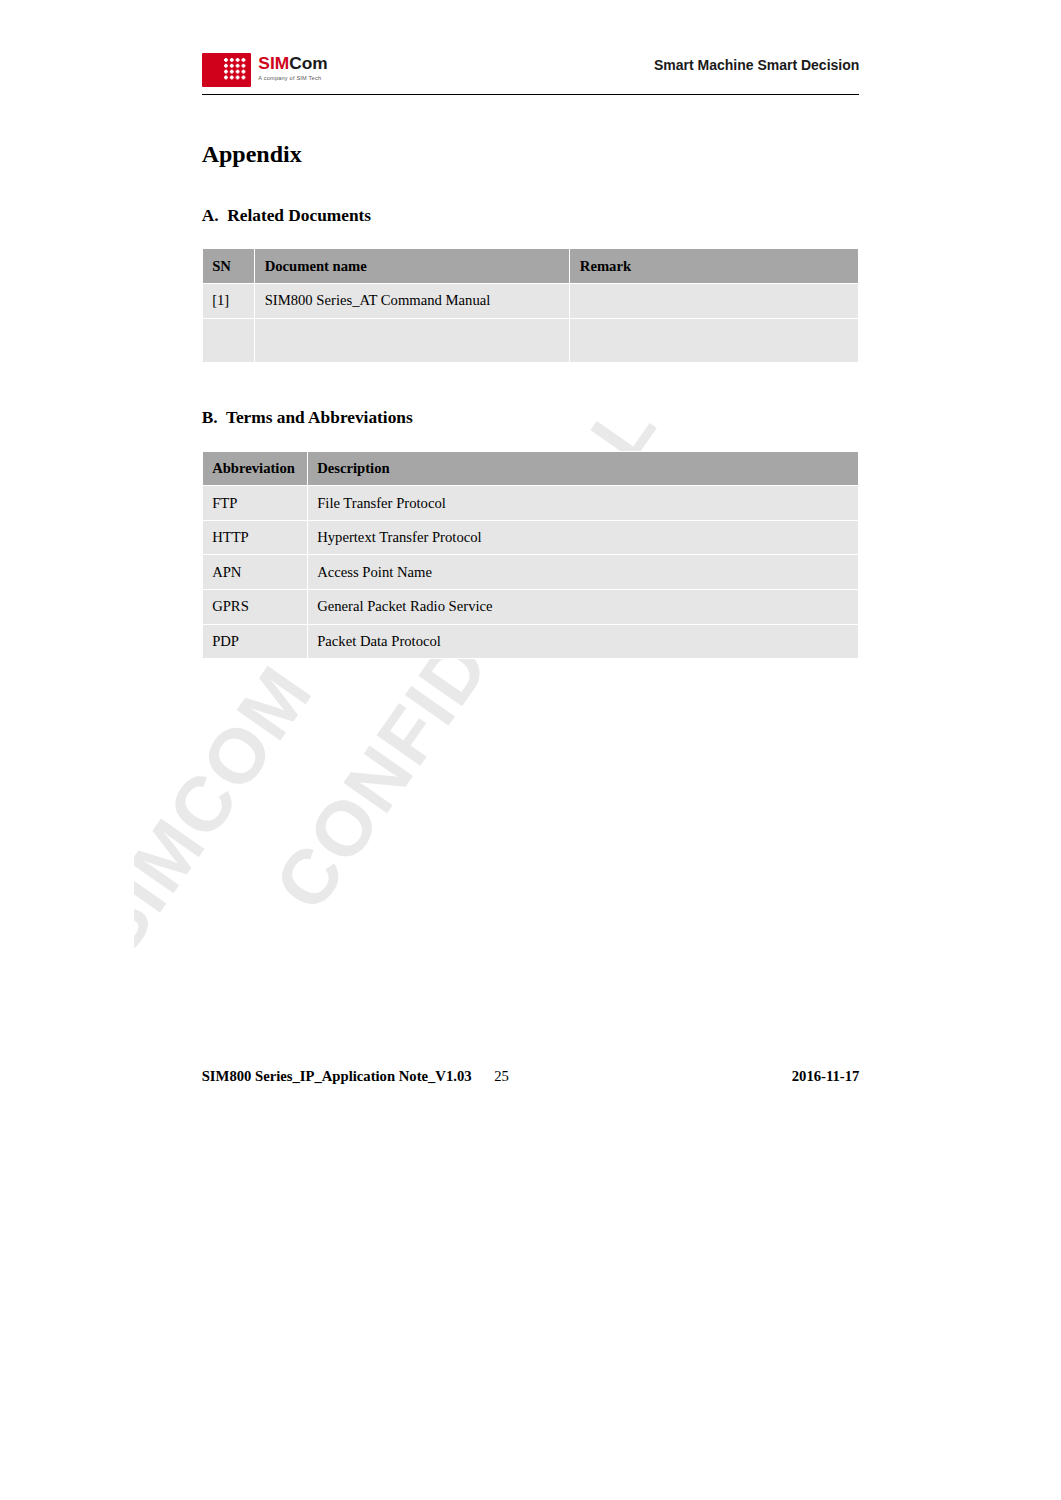SIMCOM CONFIDENTIAL FILE
SIM Com A company of SIM Tech
Smart Machine Smart Decision
Appendix
A. Related Documents
| SN | Document name | Remark |
| --- | --- | --- |
| [1] | SIM800 Series_AT Command Manual | |
B. Terms and Abbreviations
| Abbreviation | Description |
| --- | --- |
| FTP | File Transfer Protocol |
| HTTP | Hypertext Transfer Protocol |
| APN | Access Point Name |
| GPRS | General Packet Radio Service |
| PDP | Packet Data Protocol |
SIM800 Series_IP_Application Note_V1.03
25
2016-11-17